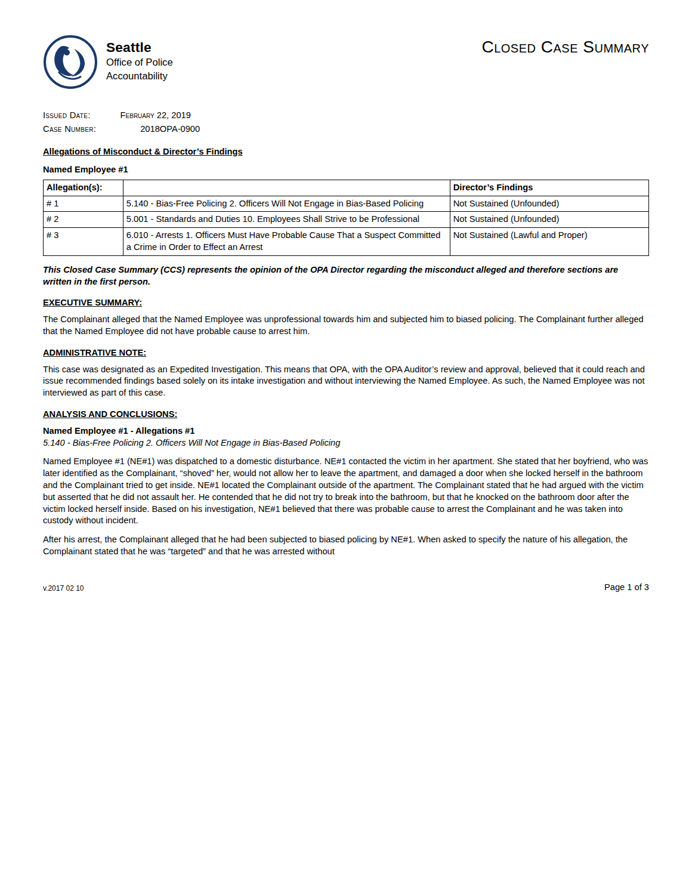Seattle
Office of Police
Accountability
Closed Case Summary
Issued Date: February 22, 2019
Case Number: 2018OPA-0900
Allegations of Misconduct & Director’s Findings
Named Employee #1
| Allegation(s): | | Director’s Findings |
| # 1 | 5.140 - Bias-Free Policing 2. Officers Will Not Engage in Bias-Based Policing | Not Sustained (Unfounded) |
| # 2 | 5.001 - Standards and Duties 10. Employees Shall Strive to be Professional | Not Sustained (Unfounded) |
| # 3 | 6.010 - Arrests 1. Officers Must Have Probable Cause That a Suspect Committed a Crime in Order to Effect an Arrest | Not Sustained (Lawful and Proper) |
This Closed Case Summary (CCS) represents the opinion of the OPA Director regarding the misconduct alleged and therefore sections are written in the first person.
EXECUTIVE SUMMARY:
The Complainant alleged that the Named Employee was unprofessional towards him and subjected him to biased policing. The Complainant further alleged that the Named Employee did not have probable cause to arrest him.
ADMINISTRATIVE NOTE:
This case was designated as an Expedited Investigation. This means that OPA, with the OPA Auditor’s review and approval, believed that it could reach and issue recommended findings based solely on its intake investigation and without interviewing the Named Employee. As such, the Named Employee was not interviewed as part of this case.
ANALYSIS AND CONCLUSIONS:
Named Employee #1 - Allegations #1
5.140 - Bias-Free Policing 2. Officers Will Not Engage in Bias-Based Policing
Named Employee #1 (NE#1) was dispatched to a domestic disturbance. NE#1 contacted the victim in her apartment. She stated that her boyfriend, who was later identified as the Complainant, “shoved” her, would not allow her to leave the apartment, and damaged a door when she locked herself in the bathroom and the Complainant tried to get inside. NE#1 located the Complainant outside of the apartment. The Complainant stated that he had argued with the victim but asserted that he did not assault her. He contended that he did not try to break into the bathroom, but that he knocked on the bathroom door after the victim locked herself inside. Based on his investigation, NE#1 believed that there was probable cause to arrest the Complainant and he was taken into custody without incident.
After his arrest, the Complainant alleged that he had been subjected to biased policing by NE#1. When asked to specify the nature of his allegation, the Complainant stated that he was “targeted” and that he was arrested without
v.2017 02 10
Page 1 of 3